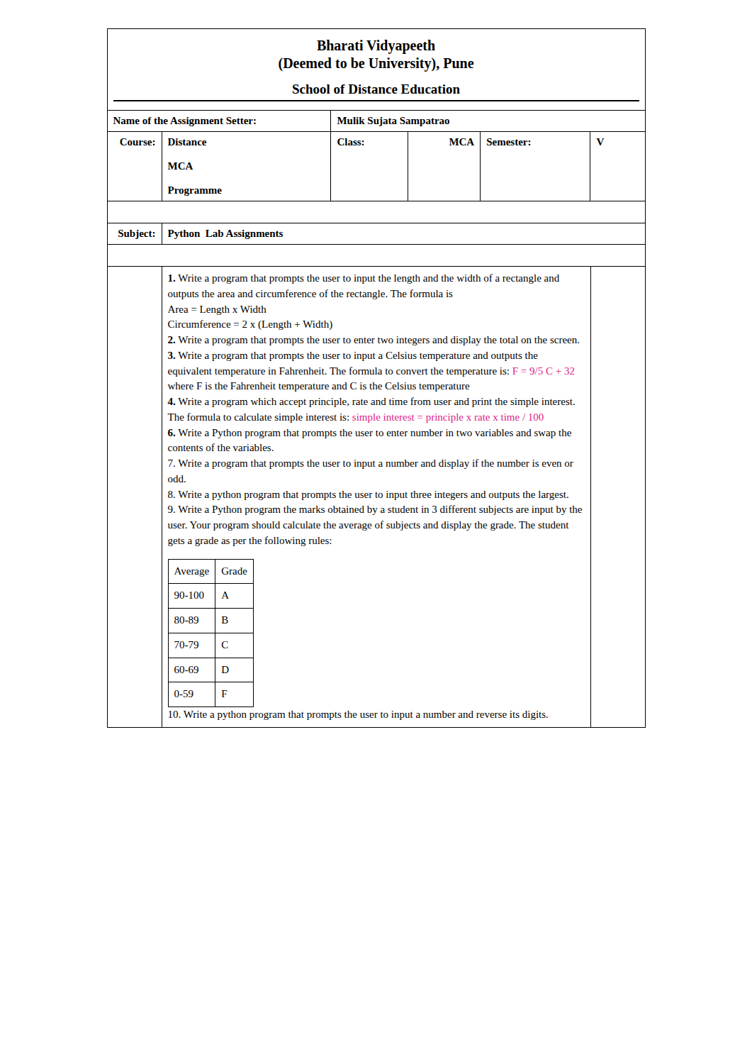| Bharati Vidyapeeth (Deemed to be University), Pune School of Distance Education |
| Name of the Assignment Setter: | Mulik Sujata Sampatrao |
| Course: | Distance MCA Programme | Class: | MCA | Semester: | V |
| Subject: | Python Lab Assignments |
| | 1. Write a program that prompts the user to input the length and the width of a rectangle and outputs the area and circumference of the rectangle. The formula is Area = Length x Width Circumference = 2 x (Length + Width) 2. Write a program that prompts the user to enter two integers and display the total on the screen. 3. Write a program that prompts the user to input a Celsius temperature and outputs the equivalent temperature in Fahrenheit. The formula to convert the temperature is: F = 9/5 C + 32 where F is the Fahrenheit temperature and C is the Celsius temperature 4. Write a program which accept principle, rate and time from user and print the simple interest. The formula to calculate simple interest is: simple interest = principle x rate x time / 100 6. Write a Python program that prompts the user to enter number in two variables and swap the contents of the variables. 7. Write a program that prompts the user to input a number and display if the number is even or odd. 8. Write a python program that prompts the user to input three integers and outputs the largest. 9. Write a Python program the marks obtained by a student in 3 different subjects are input by the user. Your program should calculate the average of subjects and display the grade. The student gets a grade as per the following rules: / Average / Grade / / 90-100 / A / / 80-89 / B / / 70-79 / C / / 60-69 / D / / 0-59 / F / 10. Write a python program that prompts the user to input a number and reverse its digits. | |